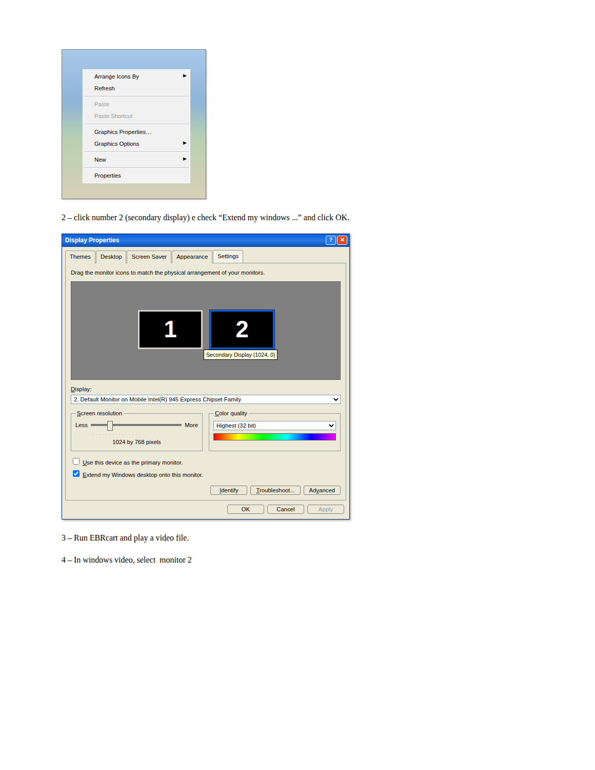Arrange Icons By▶
Refresh
Paste
Paste Shortcut
Graphics Properties…
Graphics Options▶
New▶
Properties
2 – click number 2 (secondary display) e check “Extend my windows ...” and click OK.
Display Properties ? ✕
Themes
Desktop
Screen Saver
Appearance
Settings
Drag the monitor icons to match the physical arrangement of your monitors.
1
2
Secondary Display (1024, 0)
Display:
2. Default Monitor on Mobile Intel(R) 945 Express Chipset Family
Screen resolution
Less
More
. . . . . . . . . . . . . .
1024 by 768 pixels
Color quality Highest (32 bit)
Use this device as the primary monitor. Extend my Windows desktop onto this monitor.
Identify Troubleshoot... Advanced
OK Cancel Apply
3 – Run EBRcart and play a video file.
4 – In windows video, select monitor 2